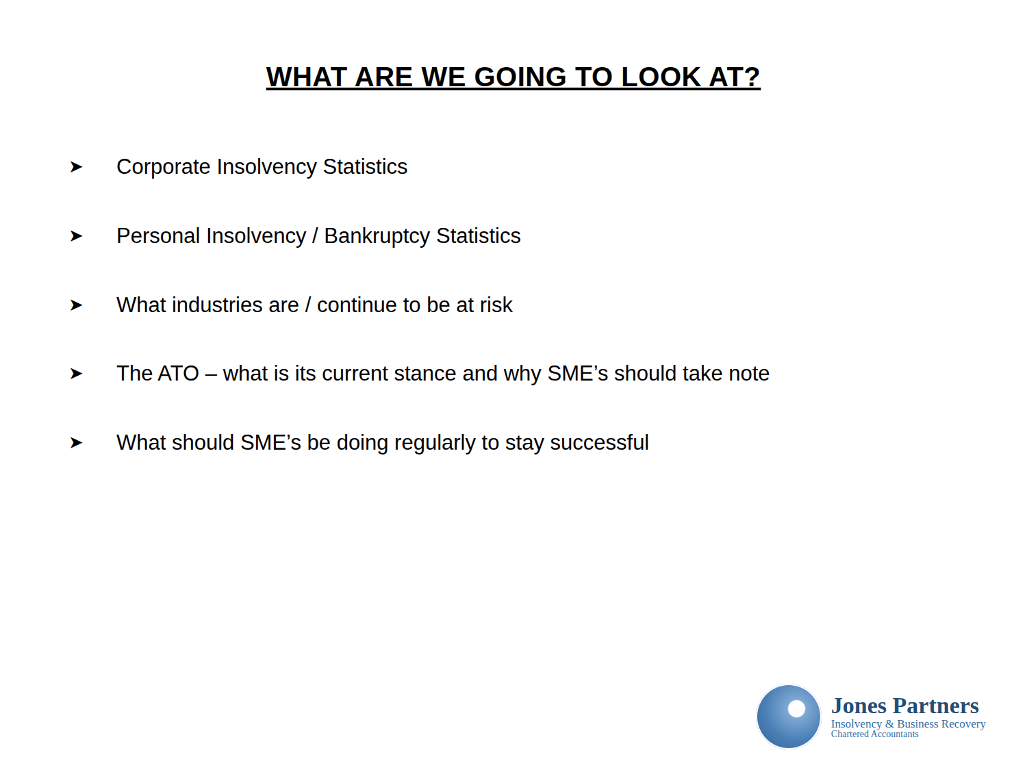WHAT ARE WE GOING TO LOOK AT?
Corporate Insolvency Statistics
Personal Insolvency / Bankruptcy Statistics
What industries are / continue to be at risk
The ATO – what is its current stance and why SME’s should take note
What should SME’s be doing regularly to stay successful
Jones Partners
Insolvency & Business Recovery
Chartered Accountants